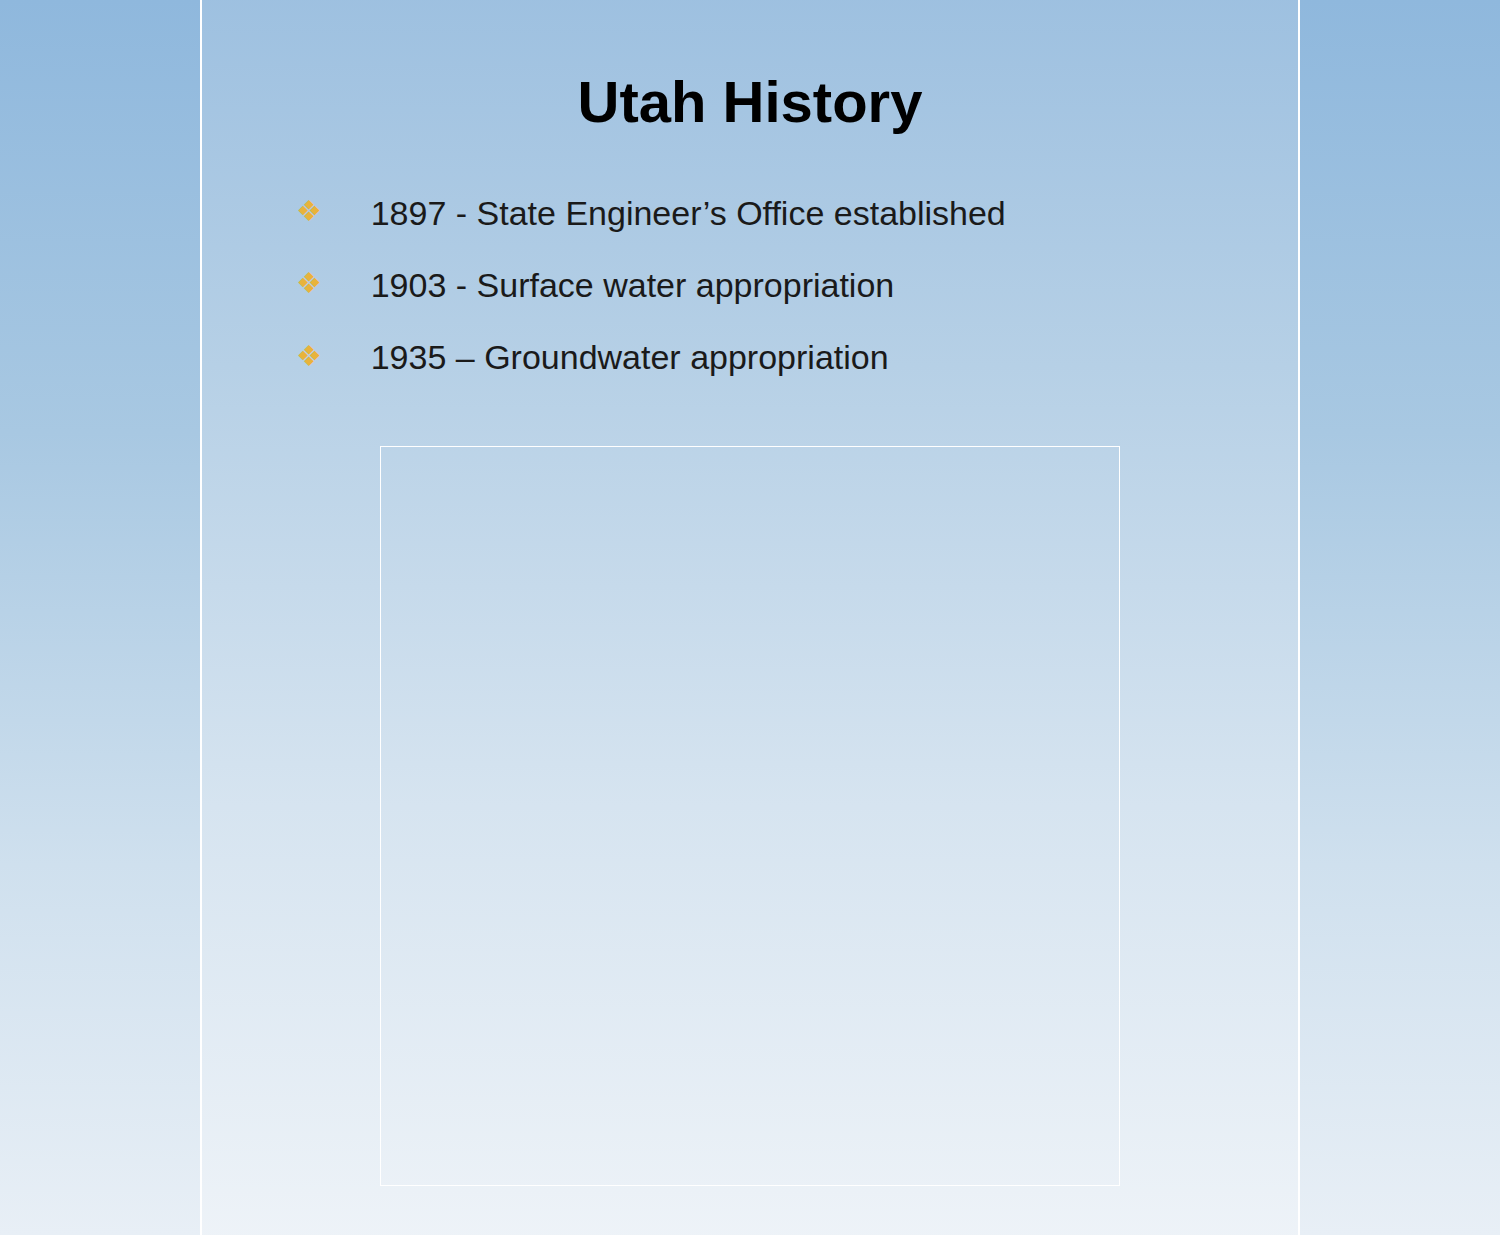Utah History
1897 - State Engineer’s Office established
1903 - Surface water appropriation
1935 – Groundwater appropriation